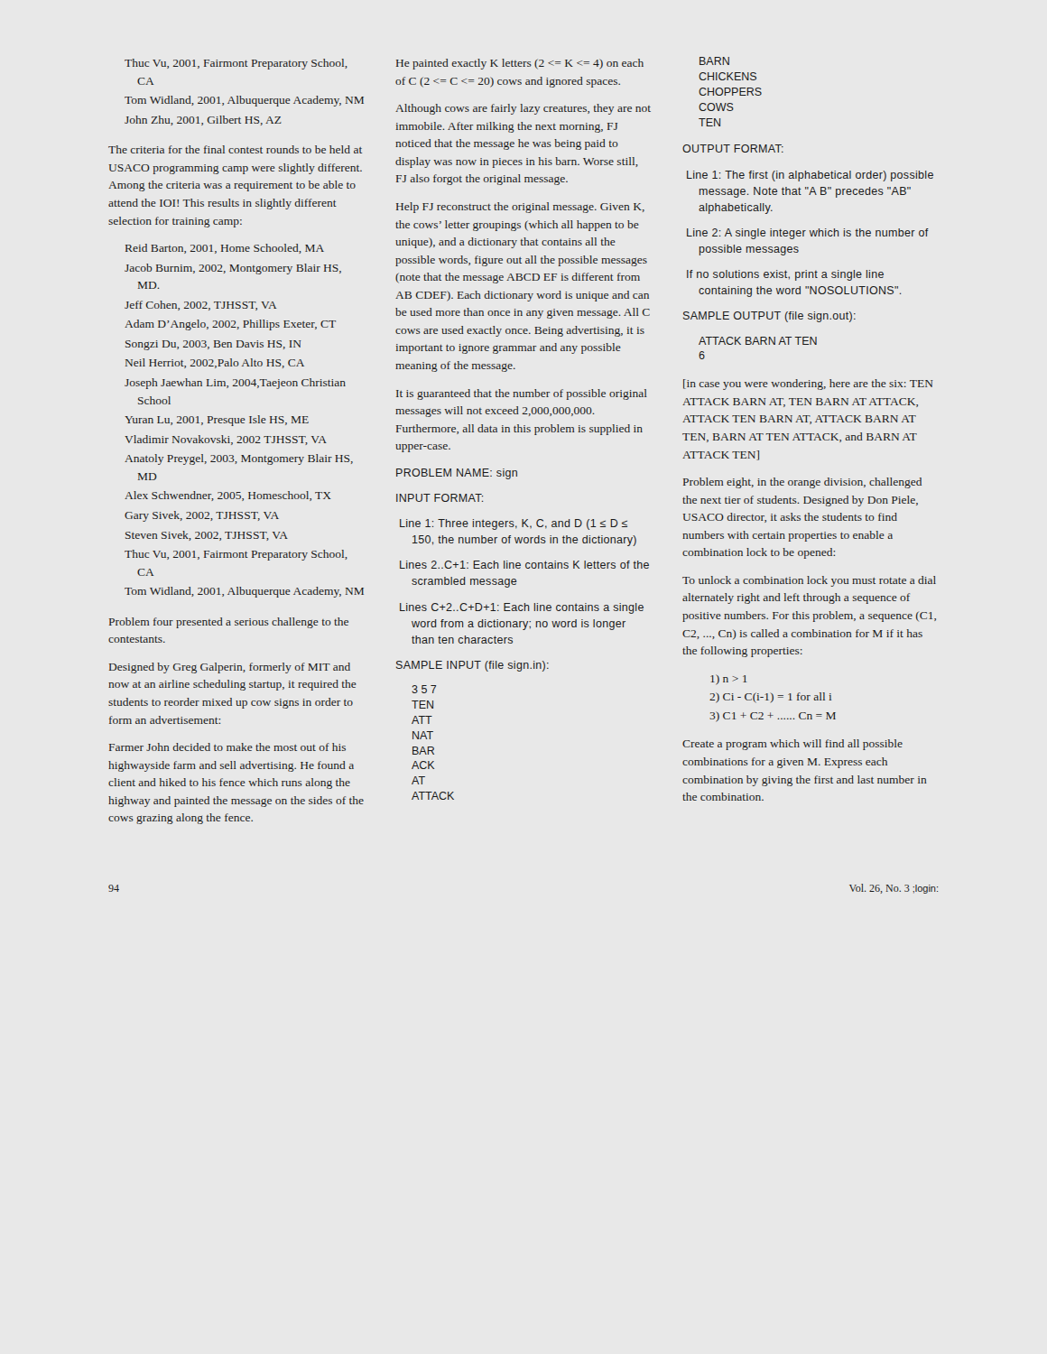Thuc Vu, 2001, Fairmont Preparatory School, CA
Tom Widland, 2001, Albuquerque Academy, NM
John Zhu, 2001, Gilbert HS, AZ
The criteria for the final contest rounds to be held at USACO programming camp were slightly different. Among the criteria was a requirement to be able to attend the IOI! This results in slightly different selection for training camp:
Reid Barton, 2001, Home Schooled, MA
Jacob Burnim, 2002, Montgomery Blair HS, MD.
Jeff Cohen, 2002, TJHSST, VA
Adam D’Angelo, 2002, Phillips Exeter, CT
Songzi Du, 2003, Ben Davis HS, IN
Neil Herriot, 2002,Palo Alto HS, CA
Joseph Jaewhan Lim, 2004,Taejeon Christian School
Yuran Lu, 2001, Presque Isle HS, ME
Vladimir Novakovski, 2002 TJHSST, VA
Anatoly Preygel, 2003, Montgomery Blair HS, MD
Alex Schwendner, 2005, Homeschool, TX
Gary Sivek, 2002, TJHSST, VA
Steven Sivek, 2002, TJHSST, VA
Thuc Vu, 2001, Fairmont Preparatory School, CA
Tom Widland, 2001, Albuquerque Academy, NM
Problem four presented a serious challenge to the contestants.
Designed by Greg Galperin, formerly of MIT and now at an airline scheduling startup, it required the students to reorder mixed up cow signs in order to form an advertisement:
Farmer John decided to make the most out of his highwayside farm and sell advertising. He found a client and hiked to his fence which runs along the highway and painted the message on the sides of the cows grazing along the fence.
He painted exactly K letters (2 <= K <= 4) on each of C (2 <= C <= 20) cows and ignored spaces.
Although cows are fairly lazy creatures, they are not immobile. After milking the next morning, FJ noticed that the message he was being paid to display was now in pieces in his barn. Worse still, FJ also forgot the original message.
Help FJ reconstruct the original message. Given K, the cows’ letter groupings (which all happen to be unique), and a dictionary that contains all the possible words, figure out all the possible messages (note that the message ABCD EF is different from AB CDEF). Each dictionary word is unique and can be used more than once in any given message. All C cows are used exactly once. Being advertising, it is important to ignore grammar and any possible meaning of the message.
It is guaranteed that the number of possible original messages will not exceed 2,000,000,000. Furthermore, all data in this problem is supplied in upper-case.
PROBLEM NAME: sign
INPUT FORMAT:
Line 1: Three integers, K, C, and D (1 ≤ D ≤ 150, the number of words in the dictionary)
Lines 2..C+1: Each line contains K letters of the scrambled message
Lines C+2..C+D+1: Each line contains a single word from a dictionary; no word is longer than ten characters
SAMPLE INPUT (file sign.in):
3 5 7
TEN
ATT
NAT
BAR
ACK
AT
ATTACK
BARN
CHICKENS
CHOPPERS
COWS
TEN
OUTPUT FORMAT:
Line 1: The first (in alphabetical order) possible message. Note that "A B" precedes "AB" alphabetically.
Line 2: A single integer which is the number of possible messages
If no solutions exist, print a single line containing the word "NOSOLUTIONS".
SAMPLE OUTPUT (file sign.out):
ATTACK BARN AT TEN
6
[in case you were wondering, here are the six: TEN ATTACK BARN AT, TEN BARN AT ATTACK, ATTACK TEN BARN AT, ATTACK BARN AT TEN, BARN AT TEN ATTACK, and BARN AT ATTACK TEN]
Problem eight, in the orange division, challenged the next tier of students. Designed by Don Piele, USACO director, it asks the students to find numbers with certain properties to enable a combination lock to be opened:
To unlock a combination lock you must rotate a dial alternately right and left through a sequence of positive numbers. For this problem, a sequence (C1, C2, ..., Cn) is called a combination for M if it has the following properties:
1) n > 1
2) Ci - C(i-1) = 1 for all i
3) C1 + C2 + ...... Cn = M
Create a program which will find all possible combinations for a given M. Express each combination by giving the first and last number in the combination.
94
Vol. 26, No. 3 ;login: